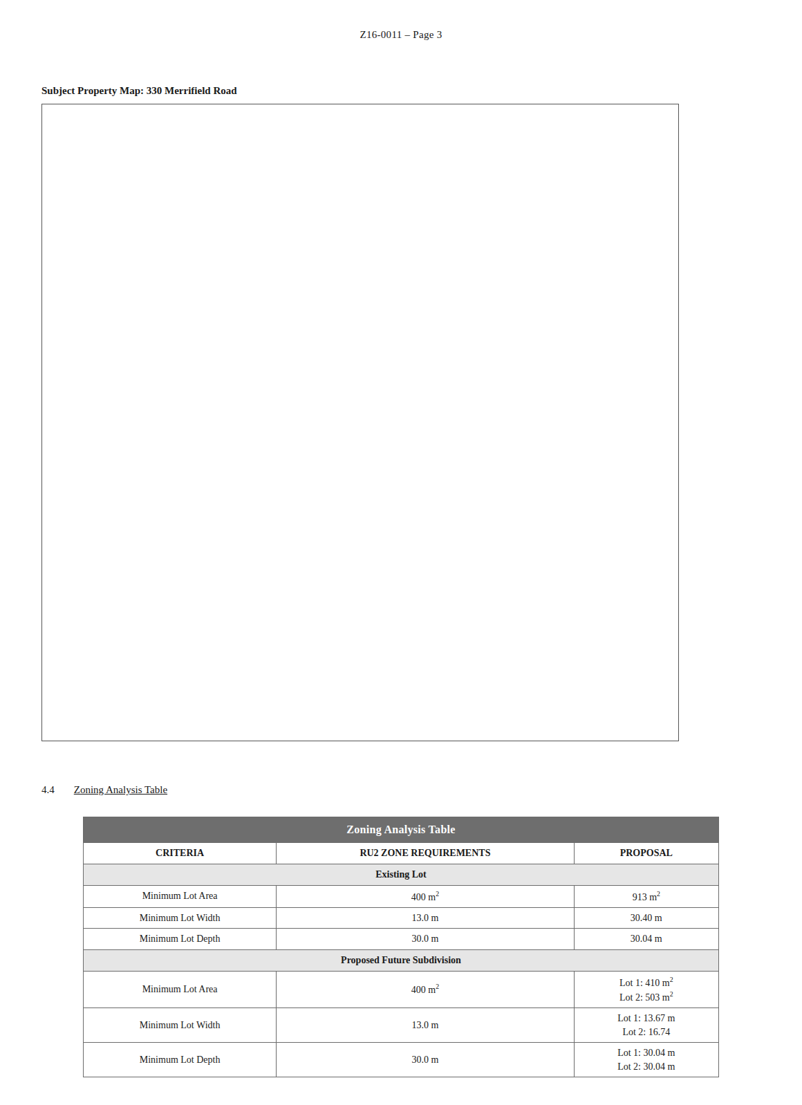Z16-0011 – Page 3
Subject Property Map: 330 Merrifield Road
4.4 Zoning Analysis Table
| Zoning Analysis Table |
| --- |
| CRITERIA | RU2 ZONE REQUIREMENTS | PROPOSAL |
| Existing Lot |
| Minimum Lot Area | 400 m 2 | 913 m 2 |
| Minimum Lot Width | 13.0 m | 30.40 m |
| Minimum Lot Depth | 30.0 m | 30.04 m |
| Proposed Future Subdivision |
| Minimum Lot Area | 400 m 2 | Lot 1: 410 m 2 Lot 2: 503 m 2 |
| Minimum Lot Width | 13.0 m | Lot 1: 13.67 m Lot 2: 16.74 |
| Minimum Lot Depth | 30.0 m | Lot 1: 30.04 m Lot 2: 30.04 m |